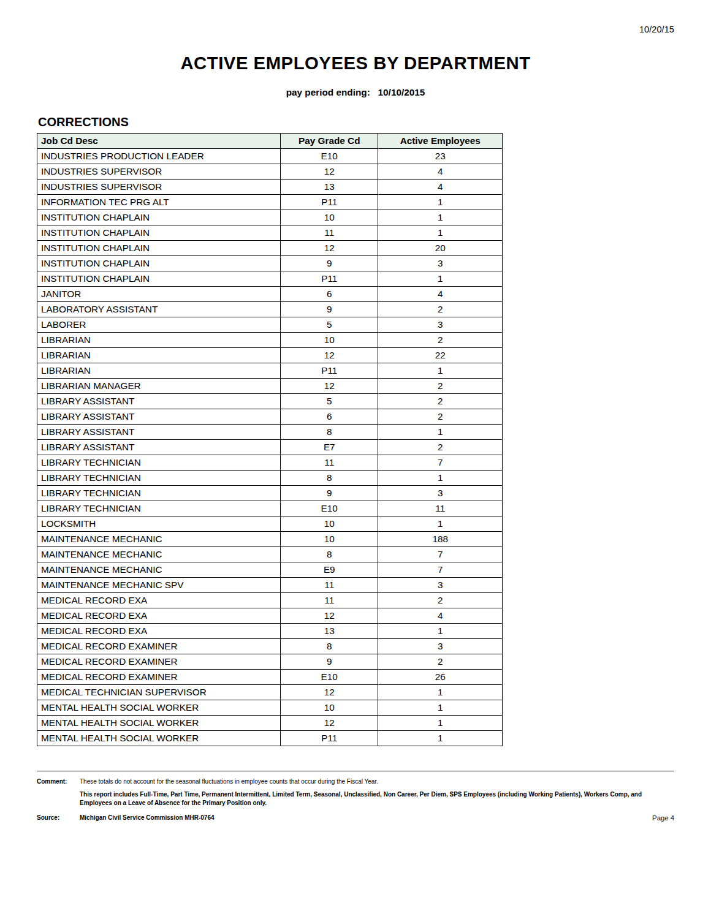10/20/15
ACTIVE EMPLOYEES BY DEPARTMENT
pay period ending: 10/10/2015
CORRECTIONS
| Job Cd Desc | Pay Grade Cd | Active Employees |
| --- | --- | --- |
| INDUSTRIES PRODUCTION LEADER | E10 | 23 |
| INDUSTRIES SUPERVISOR | 12 | 4 |
| INDUSTRIES SUPERVISOR | 13 | 4 |
| INFORMATION TEC PRG ALT | P11 | 1 |
| INSTITUTION CHAPLAIN | 10 | 1 |
| INSTITUTION CHAPLAIN | 11 | 1 |
| INSTITUTION CHAPLAIN | 12 | 20 |
| INSTITUTION CHAPLAIN | 9 | 3 |
| INSTITUTION CHAPLAIN | P11 | 1 |
| JANITOR | 6 | 4 |
| LABORATORY ASSISTANT | 9 | 2 |
| LABORER | 5 | 3 |
| LIBRARIAN | 10 | 2 |
| LIBRARIAN | 12 | 22 |
| LIBRARIAN | P11 | 1 |
| LIBRARIAN MANAGER | 12 | 2 |
| LIBRARY ASSISTANT | 5 | 2 |
| LIBRARY ASSISTANT | 6 | 2 |
| LIBRARY ASSISTANT | 8 | 1 |
| LIBRARY ASSISTANT | E7 | 2 |
| LIBRARY TECHNICIAN | 11 | 7 |
| LIBRARY TECHNICIAN | 8 | 1 |
| LIBRARY TECHNICIAN | 9 | 3 |
| LIBRARY TECHNICIAN | E10 | 11 |
| LOCKSMITH | 10 | 1 |
| MAINTENANCE MECHANIC | 10 | 188 |
| MAINTENANCE MECHANIC | 8 | 7 |
| MAINTENANCE MECHANIC | E9 | 7 |
| MAINTENANCE MECHANIC SPV | 11 | 3 |
| MEDICAL RECORD EXA | 11 | 2 |
| MEDICAL RECORD EXA | 12 | 4 |
| MEDICAL RECORD EXA | 13 | 1 |
| MEDICAL RECORD EXAMINER | 8 | 3 |
| MEDICAL RECORD EXAMINER | 9 | 2 |
| MEDICAL RECORD EXAMINER | E10 | 26 |
| MEDICAL TECHNICIAN SUPERVISOR | 12 | 1 |
| MENTAL HEALTH SOCIAL WORKER | 10 | 1 |
| MENTAL HEALTH SOCIAL WORKER | 12 | 1 |
| MENTAL HEALTH SOCIAL WORKER | P11 | 1 |
Comment:
These totals do not account for the seasonal fluctuations in employee counts that occur during the Fiscal Year.
This report includes Full-Time, Part Time, Permanent Intermittent, Limited Term, Seasonal, Unclassified, Non Career, Per Diem, SPS Employees (including Working Patients), Workers Comp, and Employees on a Leave of Absence for the Primary Position only.
Source:
Michigan Civil Service Commission MHR-0764
Page 4